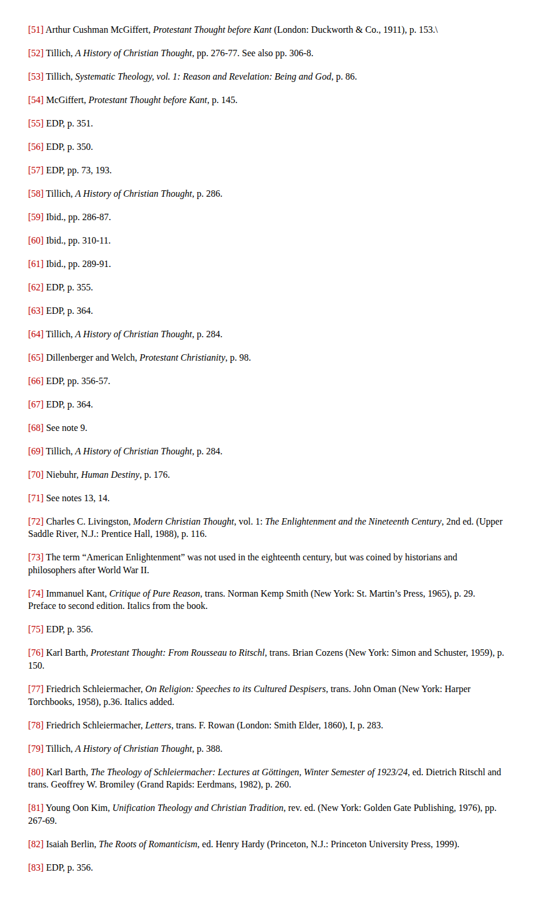[51] Arthur Cushman McGiffert, Protestant Thought before Kant (London: Duckworth & Co., 1911), p. 153.\
[52] Tillich, A History of Christian Thought, pp. 276-77. See also pp. 306-8.
[53] Tillich, Systematic Theology, vol. 1: Reason and Revelation: Being and God, p. 86.
[54] McGiffert, Protestant Thought before Kant, p. 145.
[55] EDP, p. 351.
[56] EDP, p. 350.
[57] EDP, pp. 73, 193.
[58] Tillich, A History of Christian Thought, p. 286.
[59] Ibid., pp. 286-87.
[60] Ibid., pp. 310-11.
[61] Ibid., pp. 289-91.
[62] EDP, p. 355.
[63] EDP, p. 364.
[64] Tillich, A History of Christian Thought, p. 284.
[65] Dillenberger and Welch, Protestant Christianity, p. 98.
[66] EDP, pp. 356-57.
[67] EDP, p. 364.
[68] See note 9.
[69] Tillich, A History of Christian Thought, p. 284.
[70] Niebuhr, Human Destiny, p. 176.
[71] See notes 13, 14.
[72] Charles C. Livingston, Modern Christian Thought, vol. 1: The Enlightenment and the Nineteenth Century, 2nd ed. (Upper Saddle River, N.J.: Prentice Hall, 1988), p. 116.
[73] The term “American Enlightenment” was not used in the eighteenth century, but was coined by historians and philosophers after World War II.
[74] Immanuel Kant, Critique of Pure Reason, trans. Norman Kemp Smith (New York: St. Martin’s Press, 1965), p. 29. Preface to second edition. Italics from the book.
[75] EDP, p. 356.
[76] Karl Barth, Protestant Thought: From Rousseau to Ritschl, trans. Brian Cozens (New York: Simon and Schuster, 1959), p. 150.
[77] Friedrich Schleiermacher, On Religion: Speeches to its Cultured Despisers, trans. John Oman (New York: Harper Torchbooks, 1958), p.36. Italics added.
[78] Friedrich Schleiermacher, Letters, trans. F. Rowan (London: Smith Elder, 1860), I, p. 283.
[79] Tillich, A History of Christian Thought, p. 388.
[80] Karl Barth, The Theology of Schleiermacher: Lectures at Göttingen, Winter Semester of 1923/24, ed. Dietrich Ritschl and trans. Geoffrey W. Bromiley (Grand Rapids: Eerdmans, 1982), p. 260.
[81] Young Oon Kim, Unification Theology and Christian Tradition, rev. ed. (New York: Golden Gate Publishing, 1976), pp. 267-69.
[82] Isaiah Berlin, The Roots of Romanticism, ed. Henry Hardy (Princeton, N.J.: Princeton University Press, 1999).
[83] EDP, p. 356.